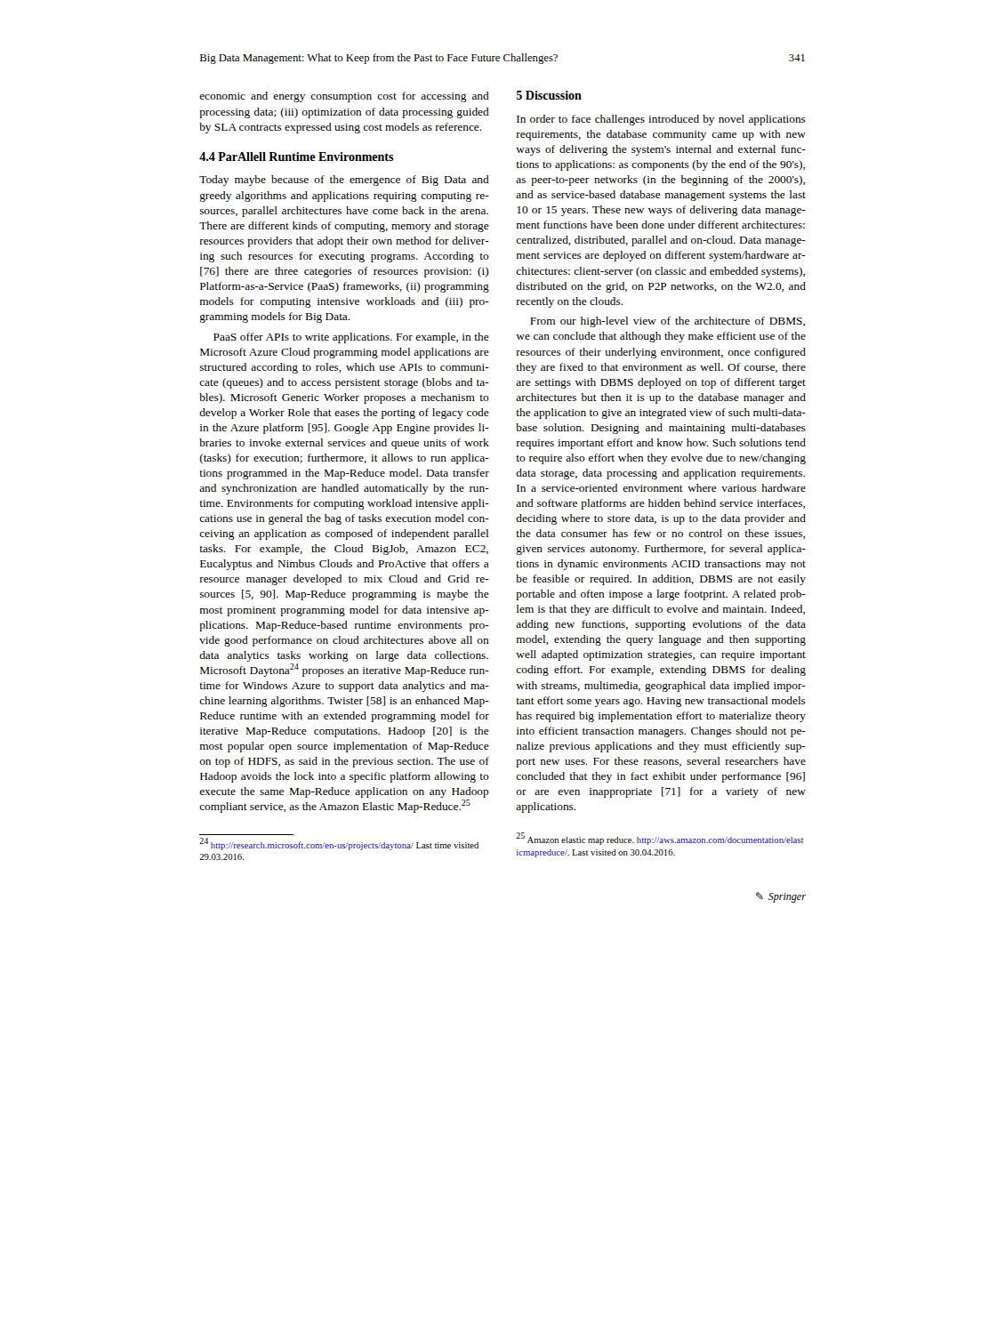Big Data Management: What to Keep from the Past to Face Future Challenges? 341
economic and energy consumption cost for accessing and processing data; (iii) optimization of data processing guided by SLA contracts expressed using cost models as reference.
4.4 ParAllell Runtime Environments
Today maybe because of the emergence of Big Data and greedy algorithms and applications requiring computing resources, parallel architectures have come back in the arena. There are different kinds of computing, memory and storage resources providers that adopt their own method for delivering such resources for executing programs. According to [76] there are three categories of resources provision: (i) Platform-as-a-Service (PaaS) frameworks, (ii) programming models for computing intensive workloads and (iii) programming models for Big Data.
PaaS offer APIs to write applications. For example, in the Microsoft Azure Cloud programming model applications are structured according to roles, which use APIs to communicate (queues) and to access persistent storage (blobs and tables). Microsoft Generic Worker proposes a mechanism to develop a Worker Role that eases the porting of legacy code in the Azure platform [95]. Google App Engine provides libraries to invoke external services and queue units of work (tasks) for execution; furthermore, it allows to run applications programmed in the Map-Reduce model. Data transfer and synchronization are handled automatically by the runtime. Environments for computing workload intensive applications use in general the bag of tasks execution model conceiving an application as composed of independent parallel tasks. For example, the Cloud BigJob, Amazon EC2, Eucalyptus and Nimbus Clouds and ProActive that offers a resource manager developed to mix Cloud and Grid resources [5, 90]. Map-Reduce programming is maybe the most prominent programming model for data intensive applications. Map-Reduce-based runtime environments provide good performance on cloud architectures above all on data analytics tasks working on large data collections. Microsoft Daytona24 proposes an iterative Map-Reduce runtime for Windows Azure to support data analytics and machine learning algorithms. Twister [58] is an enhanced Map-Reduce runtime with an extended programming model for iterative Map-Reduce computations. Hadoop [20] is the most popular open source implementation of Map-Reduce on top of HDFS, as said in the previous section. The use of Hadoop avoids the lock into a specific platform allowing to execute the same Map-Reduce application on any Hadoop compliant service, as the Amazon Elastic Map-Reduce.25
5 Discussion
In order to face challenges introduced by novel applications requirements, the database community came up with new ways of delivering the system's internal and external functions to applications: as components (by the end of the 90's), as peer-to-peer networks (in the beginning of the 2000's), and as service-based database management systems the last 10 or 15 years. These new ways of delivering data management functions have been done under different architectures: centralized, distributed, parallel and on-cloud. Data management services are deployed on different system/hardware architectures: client-server (on classic and embedded systems), distributed on the grid, on P2P networks, on the W2.0, and recently on the clouds.
From our high-level view of the architecture of DBMS, we can conclude that although they make efficient use of the resources of their underlying environment, once configured they are fixed to that environment as well. Of course, there are settings with DBMS deployed on top of different target architectures but then it is up to the database manager and the application to give an integrated view of such multi-database solution. Designing and maintaining multi-databases requires important effort and know how. Such solutions tend to require also effort when they evolve due to new/changing data storage, data processing and application requirements. In a service-oriented environment where various hardware and software platforms are hidden behind service interfaces, deciding where to store data, is up to the data provider and the data consumer has few or no control on these issues, given services autonomy. Furthermore, for several applications in dynamic environments ACID transactions may not be feasible or required. In addition, DBMS are not easily portable and often impose a large footprint. A related problem is that they are difficult to evolve and maintain. Indeed, adding new functions, supporting evolutions of the data model, extending the query language and then supporting well adapted optimization strategies, can require important coding effort. For example, extending DBMS for dealing with streams, multimedia, geographical data implied important effort some years ago. Having new transactional models has required big implementation effort to materialize theory into efficient transaction managers. Changes should not penalize previous applications and they must efficiently support new uses. For these reasons, several researchers have concluded that they in fact exhibit under performance [96] or are even inappropriate [71] for a variety of new applications.
24 http://research.microsoft.com/en-us/projects/daytona/ Last time visited 29.03.2016.
25 Amazon elastic map reduce. http://aws.amazon.com/documentation/elasticmapreduce/. Last visited on 30.04.2016.
✎ Springer